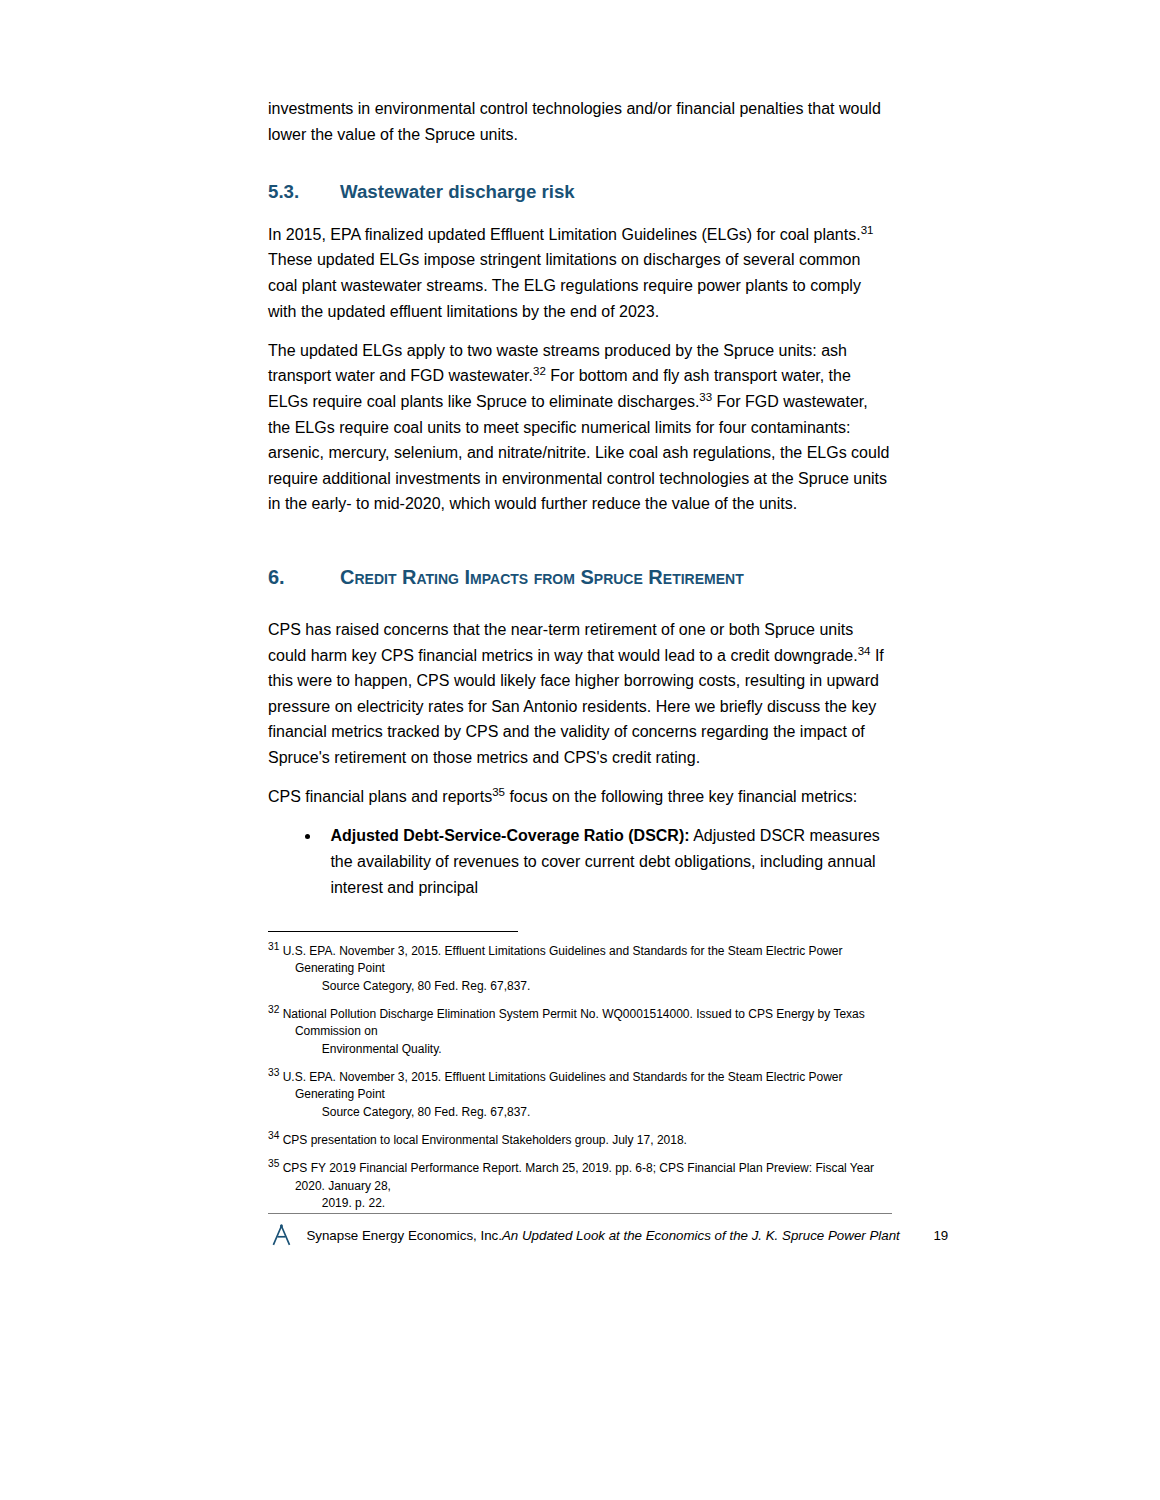investments in environmental control technologies and/or financial penalties that would lower the value of the Spruce units.
5.3. Wastewater discharge risk
In 2015, EPA finalized updated Effluent Limitation Guidelines (ELGs) for coal plants.31 These updated ELGs impose stringent limitations on discharges of several common coal plant wastewater streams. The ELG regulations require power plants to comply with the updated effluent limitations by the end of 2023.
The updated ELGs apply to two waste streams produced by the Spruce units: ash transport water and FGD wastewater.32 For bottom and fly ash transport water, the ELGs require coal plants like Spruce to eliminate discharges.33 For FGD wastewater, the ELGs require coal units to meet specific numerical limits for four contaminants: arsenic, mercury, selenium, and nitrate/nitrite. Like coal ash regulations, the ELGs could require additional investments in environmental control technologies at the Spruce units in the early- to mid-2020, which would further reduce the value of the units.
6. Credit Rating Impacts from Spruce Retirement
CPS has raised concerns that the near-term retirement of one or both Spruce units could harm key CPS financial metrics in way that would lead to a credit downgrade.34 If this were to happen, CPS would likely face higher borrowing costs, resulting in upward pressure on electricity rates for San Antonio residents. Here we briefly discuss the key financial metrics tracked by CPS and the validity of concerns regarding the impact of Spruce's retirement on those metrics and CPS's credit rating.
CPS financial plans and reports35 focus on the following three key financial metrics:
Adjusted Debt-Service-Coverage Ratio (DSCR): Adjusted DSCR measures the availability of revenues to cover current debt obligations, including annual interest and principal
31 U.S. EPA. November 3, 2015. Effluent Limitations Guidelines and Standards for the Steam Electric Power Generating Point Source Category, 80 Fed. Reg. 67,837.
32 National Pollution Discharge Elimination System Permit No. WQ0001514000. Issued to CPS Energy by Texas Commission on Environmental Quality.
33 U.S. EPA. November 3, 2015. Effluent Limitations Guidelines and Standards for the Steam Electric Power Generating Point Source Category, 80 Fed. Reg. 67,837.
34 CPS presentation to local Environmental Stakeholders group. July 17, 2018.
35 CPS FY 2019 Financial Performance Report. March 25, 2019. pp. 6-8; CPS Financial Plan Preview: Fiscal Year 2020. January 28, 2019. p. 22.
Synapse Energy Economics, Inc. An Updated Look at the Economics of the J. K. Spruce Power Plant19